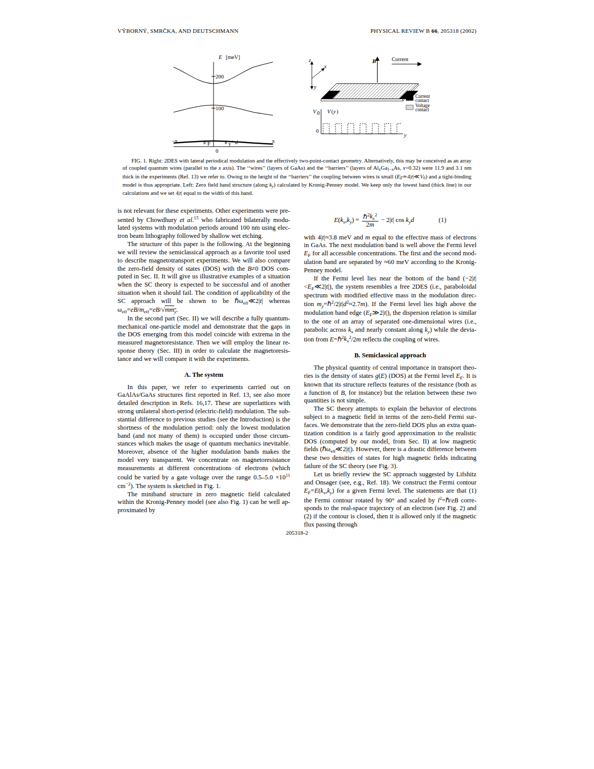VÝBORNÝ, SMRČKA, AND DEUTSCHMANN
PHYSICAL REVIEW B 66, 205318 (2002)
E [meV] 200 100 0 −π π E F k y * d
z x y B Current V 0 0 V ( y ) y Current contact Voltage contact
FIG. 1. Right: 2DES with lateral periodical modulation and the effectively two-point-contact geometry. Alternatively, this may be conceived as an array of coupled quantum wires (parallel to the x axis). The ‘‘wires’’ (layers of GaAs) and the ‘‘barriers’’ (layers of AlxGa1−xAs, x=0.32) were 11.9 and 3.1 nm thick in the experiments (Ref. 13) we refer to. Owing to the height of the ‘‘barriers’’ the coupling between wires is small (EF≃4|t|≪V0) and a tight-binding model is thus appropriate. Left: Zero field band structure (along ky) calculated by Kronig-Penney model. We keep only the lowest band (thick line) in our calculations and we set 4|t| equal to the width of this band.
is not relevant for these experiments. Other experiments were presented by Chowdhury et al.15 who fabricated bilaterally modulated systems with modulation periods around 100 nm using electron beam lithography followed by shallow wet etching.
The structure of this paper is the following. At the beginning we will review the semiclassical approach as a favorite tool used to describe magnetotransport experiments. We will also compare the zero-field density of states (DOS) with the B≠0 DOS computed in Sec. II. It will give us illustrative examples of a situation when the SC theory is expected to be successful and of another situation when it should fail. The condition of applicability of the SC approach will be shown to be ℏωeff≪2|t| whereas ωeff=eB/meff=eB/√mmy.
In the second part (Sec. II) we will describe a fully quantum-mechanical one-particle model and demonstrate that the gaps in the DOS emerging from this model coincide with extrema in the measured magnetoresistance. Then we will employ the linear response theory (Sec. III) in order to calculate the magnetoresistance and we will compare it with the experiments.
A. The system
In this paper, we refer to experiments carried out on GaAlAs/GaAs structures first reported in Ref. 13, see also more detailed description in Refs. 16,17. These are superlattices with strong unilateral short-period (electric-field) modulation. The substantial difference to previous studies (see the Introduction) is the shortness of the modulation period: only the lowest modulation band (and not many of them) is occupied under those circumstances which makes the usage of quantum mechanics inevitable. Moreover, absence of the higher modulation bands makes the model very transparent. We concentrate on magnetoresistance measurements at different concentrations of electrons (which could be varied by a gate voltage over the range 0.5–5.0 ×1011 cm−2). The system is sketched in Fig. 1.
The miniband structure in zero magnetic field calculated within the Kronig-Penney model (see also Fig. 1) can be well approximated by
E(kx,ky) = ℏ2kx2 2m − 2|t| cos kyd (1)
with 4|t|≈3.8 meV and m equal to the effective mass of electrons in GaAs. The next modulation band is well above the Fermi level EF for all accessible concentrations. The first and the second modulation band are separated by ≈60 meV according to the Kronig-Penney model.
If the Fermi level lies near the bottom of the band (−2|t|<EF≪2|t|), the system resembles a free 2DES (i.e., paraboloidal spectrum with modified effective mass in the modulation direction my=ℏ2/2|t|d2≈2.7m). If the Fermi level lies high above the modulation band edge (EF≫2|t|), the dispersion relation is similar to the one of an array of separated one-dimensional wires (i.e., parabolic across kx and nearly constant along ky) while the deviation from E=ℏ2kx2/2m reflects the coupling of wires.
B. Semiclassical approach
The physical quantity of central importance in transport theories is the density of states g(E) (DOS) at the Fermi level EF. It is known that its structure reflects features of the resistance (both as a function of B, for instance) but the relation between these two quantities is not simple.
The SC theory attempts to explain the behavior of electrons subject to a magnetic field in terms of the zero-field Fermi surfaces. We demonstrate that the zero-field DOS plus an extra quantization condition is a fairly good approximation to the realistic DOS (computed by our model, from Sec. II) at low magnetic fields (ℏωeff≪2|t|). However, there is a drastic difference between these two densities of states for high magnetic fields indicating failure of the SC theory (see Fig. 3).
Let us briefly review the SC approach suggested by Lifshitz and Onsager (see, e.g., Ref. 18). We construct the Fermi contour EF=E(kx,ky) for a given Fermi level. The statements are that (1) the Fermi contour rotated by 90° and scaled by l2=ℏ/eB corresponds to the real-space trajectory of an electron (see Fig. 2) and (2) if the contour is closed, then it is allowed only if the magnetic flux passing through
205318-2